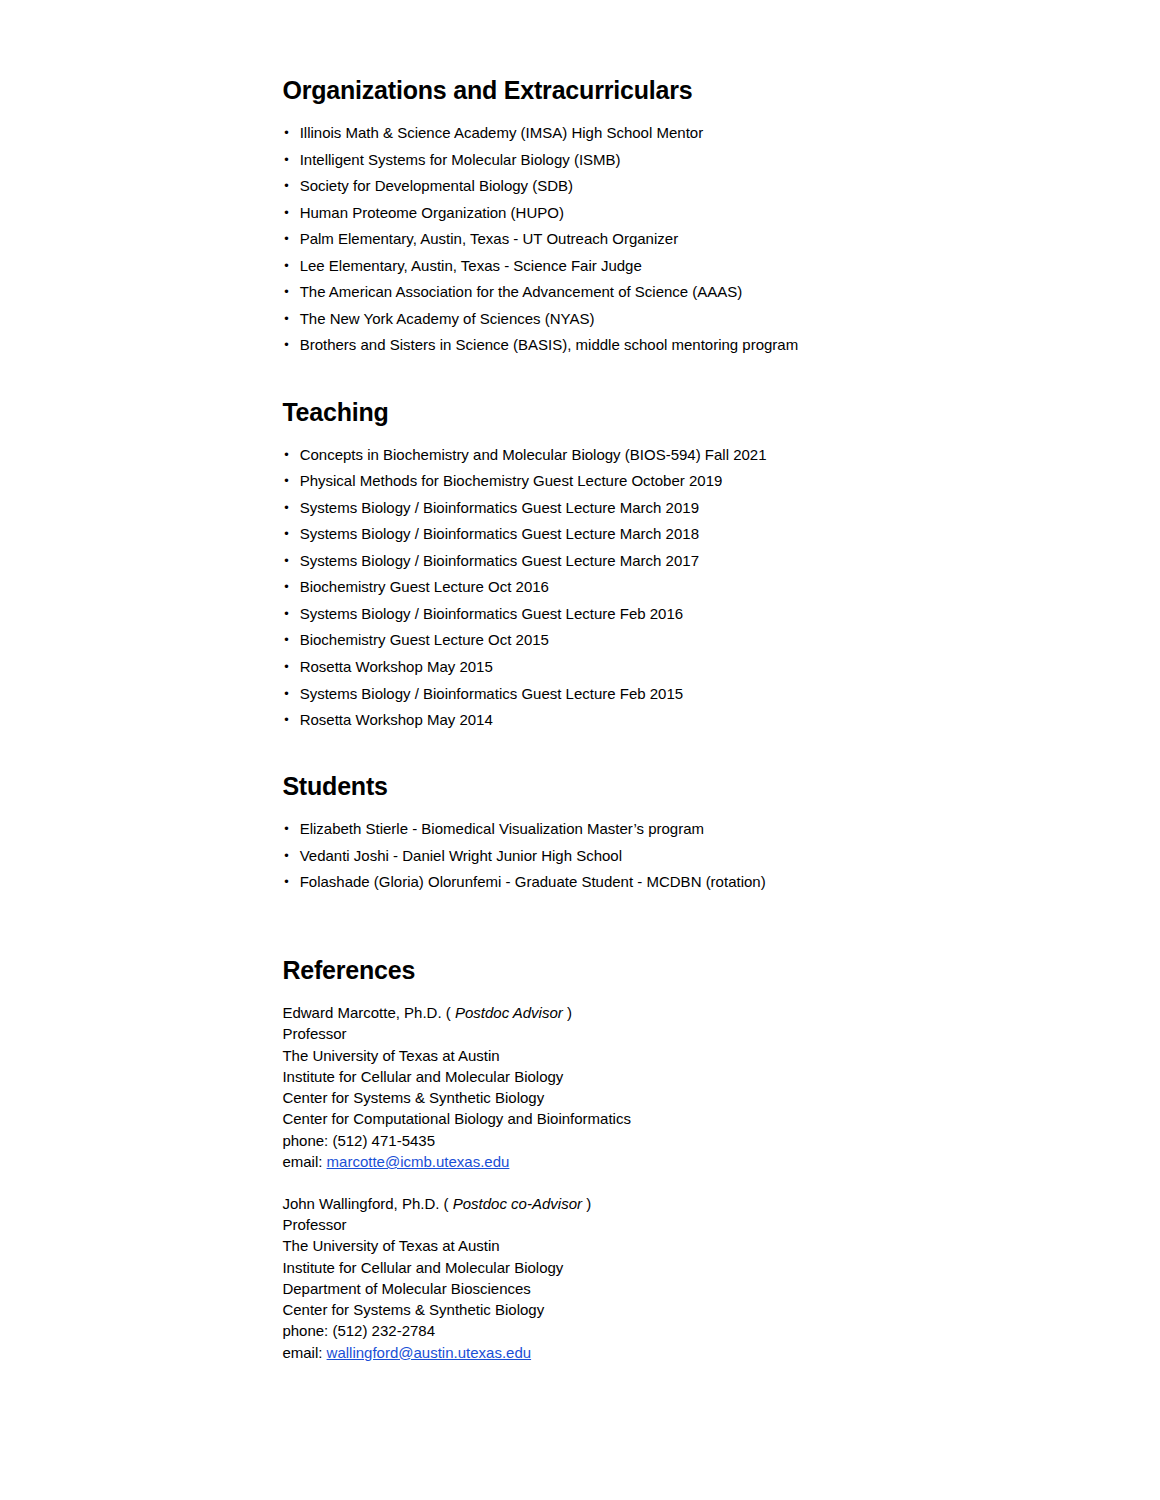Organizations and Extracurriculars
Illinois Math & Science Academy (IMSA) High School Mentor
Intelligent Systems for Molecular Biology (ISMB)
Society for Developmental Biology (SDB)
Human Proteome Organization (HUPO)
Palm Elementary, Austin, Texas - UT Outreach Organizer
Lee Elementary, Austin, Texas - Science Fair Judge
The American Association for the Advancement of Science (AAAS)
The New York Academy of Sciences (NYAS)
Brothers and Sisters in Science (BASIS), middle school mentoring program
Teaching
Concepts in Biochemistry and Molecular Biology (BIOS-594) Fall 2021
Physical Methods for Biochemistry Guest Lecture October 2019
Systems Biology / Bioinformatics Guest Lecture March 2019
Systems Biology / Bioinformatics Guest Lecture March 2018
Systems Biology / Bioinformatics Guest Lecture March 2017
Biochemistry Guest Lecture Oct 2016
Systems Biology / Bioinformatics Guest Lecture Feb 2016
Biochemistry Guest Lecture Oct 2015
Rosetta Workshop May 2015
Systems Biology / Bioinformatics Guest Lecture Feb 2015
Rosetta Workshop May 2014
Students
Elizabeth Stierle - Biomedical Visualization Master’s program
Vedanti Joshi - Daniel Wright Junior High School
Folashade (Gloria) Olorunfemi - Graduate Student - MCDBN (rotation)
References
Edward Marcotte, Ph.D. ( Postdoc Advisor ) Professor The University of Texas at Austin Institute for Cellular and Molecular Biology Center for Systems & Synthetic Biology Center for Computational Biology and Bioinformatics phone: (512) 471-5435 email: marcotte@icmb.utexas.edu
John Wallingford, Ph.D. ( Postdoc co-Advisor ) Professor The University of Texas at Austin Institute for Cellular and Molecular Biology Department of Molecular Biosciences Center for Systems & Synthetic Biology phone: (512) 232-2784 email: wallingford@austin.utexas.edu